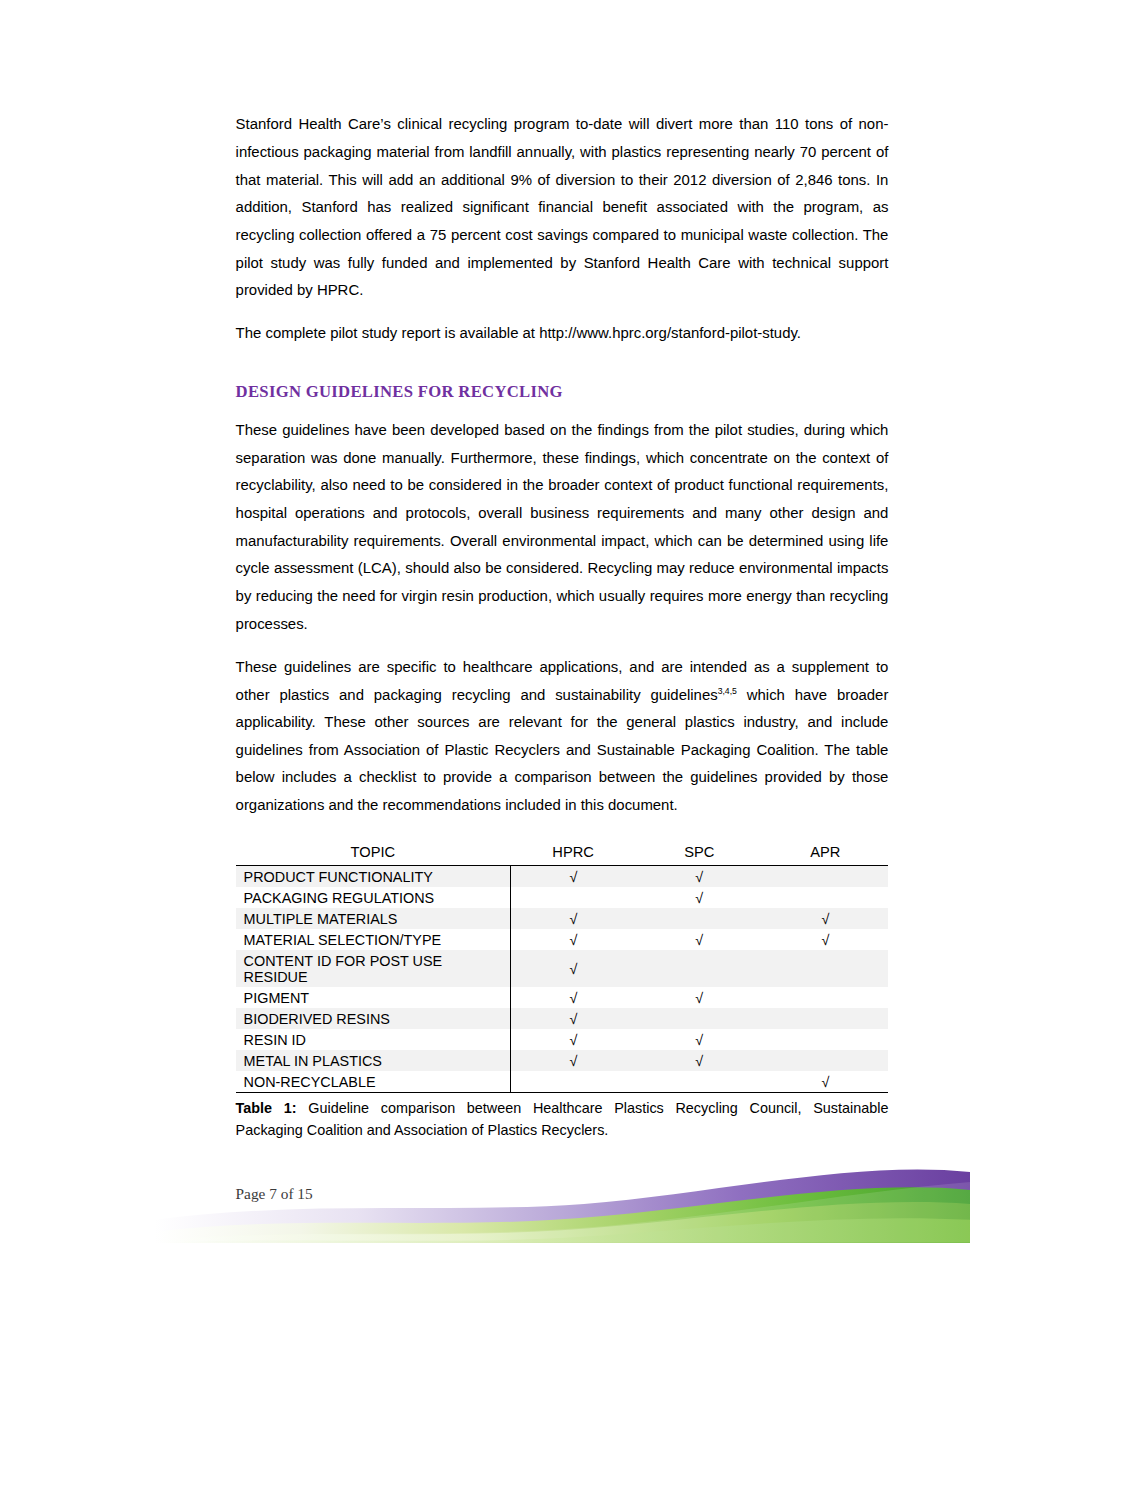Stanford Health Care’s clinical recycling program to-date will divert more than 110 tons of non-infectious packaging material from landfill annually, with plastics representing nearly 70 percent of that material. This will add an additional 9% of diversion to their 2012 diversion of 2,846 tons. In addition, Stanford has realized significant financial benefit associated with the program, as recycling collection offered a 75 percent cost savings compared to municipal waste collection. The pilot study was fully funded and implemented by Stanford Health Care with technical support provided by HPRC.
The complete pilot study report is available at http://www.hprc.org/stanford-pilot-study.
DESIGN GUIDELINES FOR RECYCLING
These guidelines have been developed based on the findings from the pilot studies, during which separation was done manually. Furthermore, these findings, which concentrate on the context of recyclability, also need to be considered in the broader context of product functional requirements, hospital operations and protocols, overall business requirements and many other design and manufacturability requirements. Overall environmental impact, which can be determined using life cycle assessment (LCA), should also be considered. Recycling may reduce environmental impacts by reducing the need for virgin resin production, which usually requires more energy than recycling processes.
These guidelines are specific to healthcare applications, and are intended as a supplement to other plastics and packaging recycling and sustainability guidelines3,4,5 which have broader applicability. These other sources are relevant for the general plastics industry, and include guidelines from Association of Plastic Recyclers and Sustainable Packaging Coalition. The table below includes a checklist to provide a comparison between the guidelines provided by those organizations and the recommendations included in this document.
| TOPIC | HPRC | SPC | APR |
| --- | --- | --- | --- |
| PRODUCT FUNCTIONALITY | √ | √ | |
| PACKAGING REGULATIONS | | √ | |
| MULTIPLE MATERIALS | √ | | √ |
| MATERIAL SELECTION/TYPE | √ | √ | √ |
| CONTENT ID FOR POST USE RESIDUE | √ | | |
| PIGMENT | √ | √ | |
| BIODERIVED RESINS | √ | | |
| RESIN ID | √ | √ | |
| METAL IN PLASTICS | √ | √ | |
| NON-RECYCLABLE | | | √ |
Table 1: Guideline comparison between Healthcare Plastics Recycling Council, Sustainable Packaging Coalition and Association of Plastics Recyclers.
Page 7 of 15